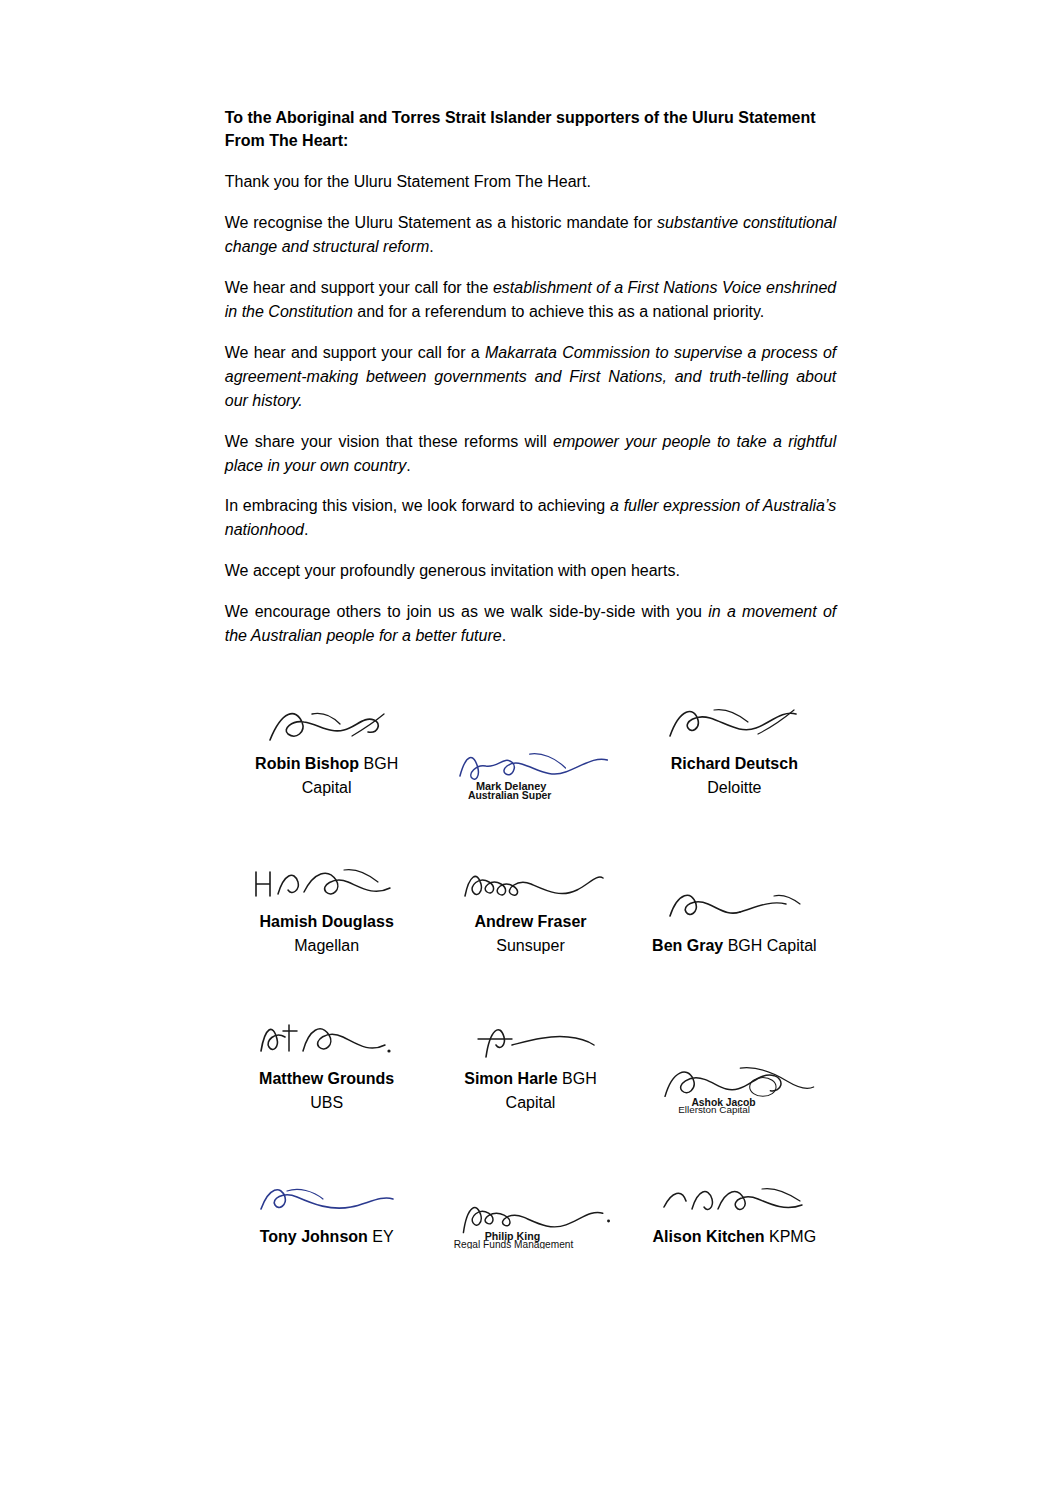To the Aboriginal and Torres Strait Islander supporters of the Uluru Statement From The Heart:
Thank you for the Uluru Statement From The Heart.
We recognise the Uluru Statement as a historic mandate for substantive constitutional change and structural reform.
We hear and support your call for the establishment of a First Nations Voice enshrined in the Constitution and for a referendum to achieve this as a national priority.
We hear and support your call for a Makarrata Commission to supervise a process of agreement-making between governments and First Nations, and truth-telling about our history.
We share your vision that these reforms will empower your people to take a rightful place in your own country.
In embracing this vision, we look forward to achieving a fuller expression of Australia’s nationhood.
We accept your profoundly generous invitation with open hearts.
We encourage others to join us as we walk side-by-side with you in a movement of the Australian people for a better future.
| Robin Bishop BGH Capital | Mark Delaney Australian Super | Richard Deutsch Deloitte |
| Hamish Douglass Magellan | Andrew Fraser Sunsuper | Ben Gray BGH Capital |
| Matthew Grounds UBS | Simon Harle BGH Capital | Ashok Jacob Ellerston Capital |
| Tony Johnson EY | Philip King Regal Funds Management | Alison Kitchen KPMG |